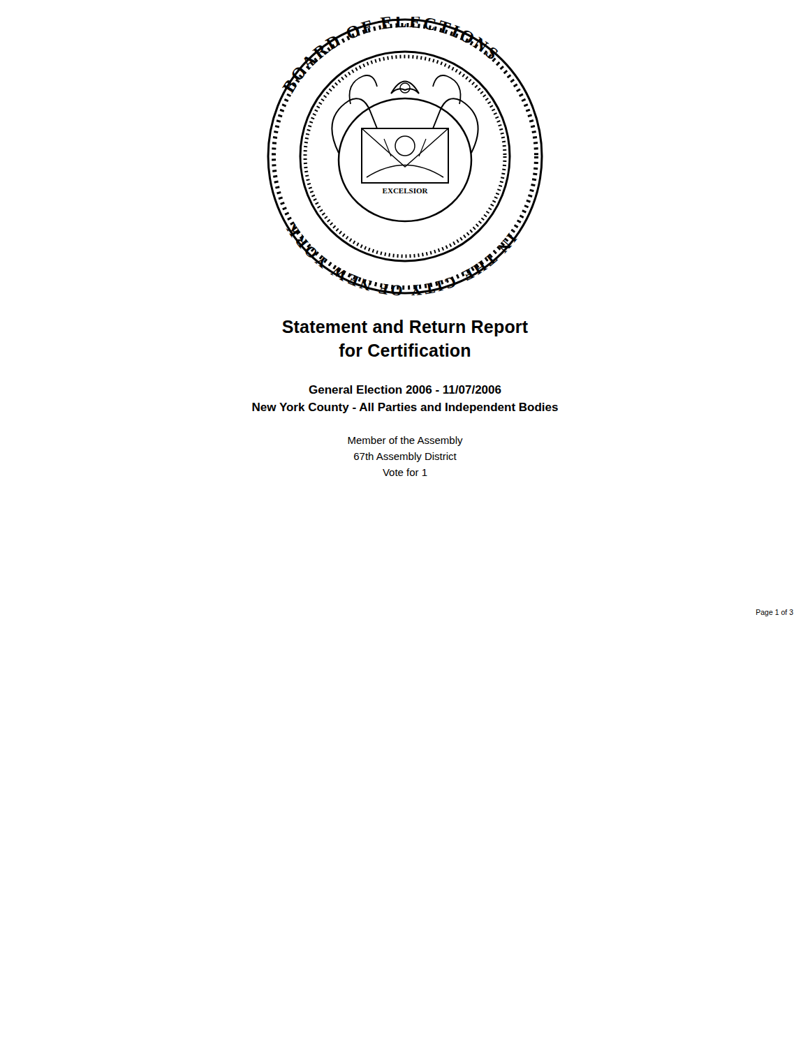Statement and Return Report
for Certification
General Election 2006 - 11/07/2006
New York County - All Parties and Independent Bodies
Member of the Assembly
67th Assembly District
Vote for 1
Page 1 of 3